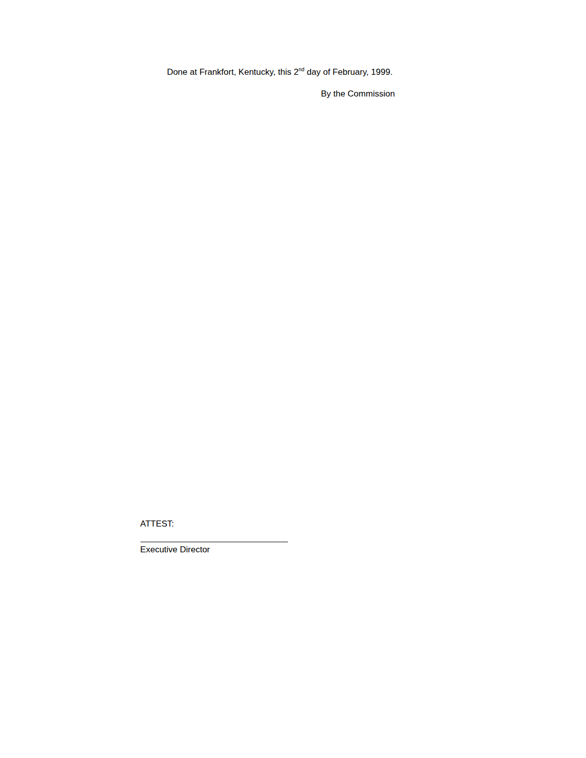Done at Frankfort, Kentucky, this 2nd day of February, 1999.
By the Commission
ATTEST:
Executive Director